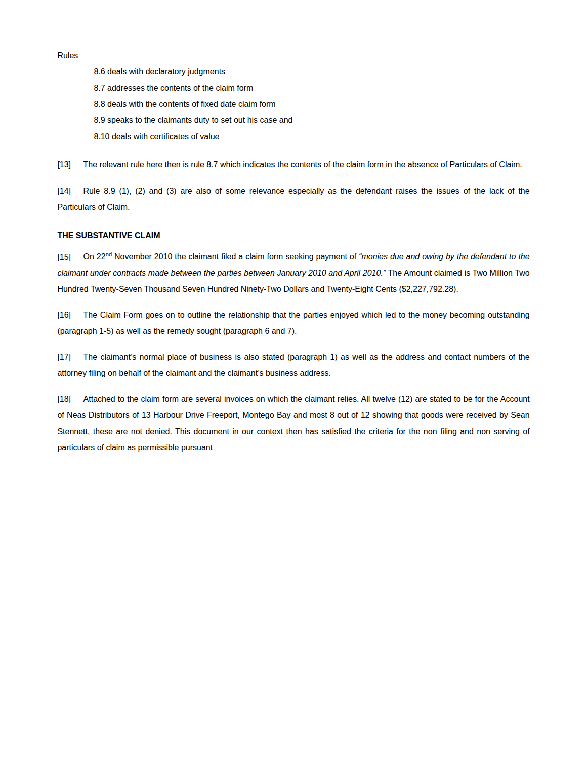Rules
8.6 deals with declaratory judgments
8.7 addresses the contents of the claim form
8.8 deals with the contents of fixed date claim form
8.9 speaks to the claimants duty to set out his case and
8.10 deals with certificates of value
[13] The relevant rule here then is rule 8.7 which indicates the contents of the claim form in the absence of Particulars of Claim.
[14] Rule 8.9 (1), (2) and (3) are also of some relevance especially as the defendant raises the issues of the lack of the Particulars of Claim.
THE SUBSTANTIVE CLAIM
[15] On 22nd November 2010 the claimant filed a claim form seeking payment of “monies due and owing by the defendant to the claimant under contracts made between the parties between January 2010 and April 2010.” The Amount claimed is Two Million Two Hundred Twenty-Seven Thousand Seven Hundred Ninety-Two Dollars and Twenty-Eight Cents ($2,227,792.28).
[16] The Claim Form goes on to outline the relationship that the parties enjoyed which led to the money becoming outstanding (paragraph 1-5) as well as the remedy sought (paragraph 6 and 7).
[17] The claimant’s normal place of business is also stated (paragraph 1) as well as the address and contact numbers of the attorney filing on behalf of the claimant and the claimant’s business address.
[18] Attached to the claim form are several invoices on which the claimant relies. All twelve (12) are stated to be for the Account of Neas Distributors of 13 Harbour Drive Freeport, Montego Bay and most 8 out of 12 showing that goods were received by Sean Stennett, these are not denied. This document in our context then has satisfied the criteria for the non filing and non serving of particulars of claim as permissible pursuant